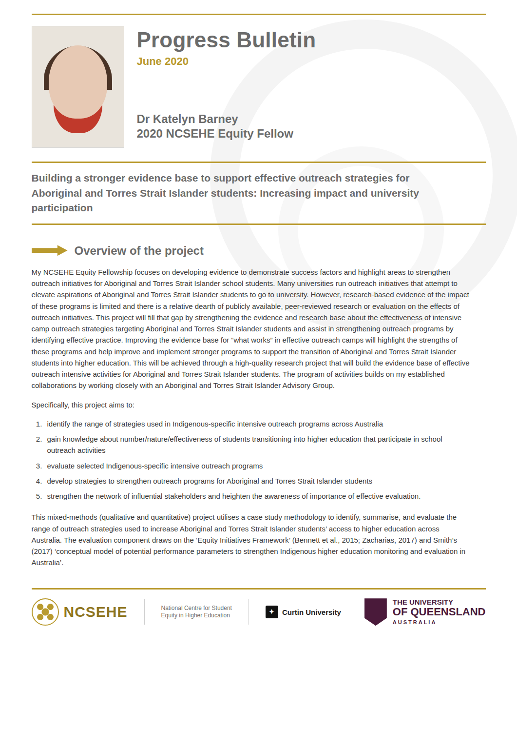Progress Bulletin
June 2020
Dr Katelyn Barney 2020 NCSEHE Equity Fellow
Building a stronger evidence base to support effective outreach strategies for Aboriginal and Torres Strait Islander students: Increasing impact and university participation
Overview of the project
My NCSEHE Equity Fellowship focuses on developing evidence to demonstrate success factors and highlight areas to strengthen outreach initiatives for Aboriginal and Torres Strait Islander school students. Many universities run outreach initiatives that attempt to elevate aspirations of Aboriginal and Torres Strait Islander students to go to university. However, research-based evidence of the impact of these programs is limited and there is a relative dearth of publicly available, peer-reviewed research or evaluation on the effects of outreach initiatives. This project will fill that gap by strengthening the evidence and research base about the effectiveness of intensive camp outreach strategies targeting Aboriginal and Torres Strait Islander students and assist in strengthening outreach programs by identifying effective practice. Improving the evidence base for “what works” in effective outreach camps will highlight the strengths of these programs and help improve and implement stronger programs to support the transition of Aboriginal and Torres Strait Islander students into higher education. This will be achieved through a high-quality research project that will build the evidence base of effective outreach intensive activities for Aboriginal and Torres Strait Islander students. The program of activities builds on my established collaborations by working closely with an Aboriginal and Torres Strait Islander Advisory Group.
Specifically, this project aims to:
identify the range of strategies used in Indigenous-specific intensive outreach programs across Australia
gain knowledge about number/nature/effectiveness of students transitioning into higher education that participate in school outreach activities
evaluate selected Indigenous-specific intensive outreach programs
develop strategies to strengthen outreach programs for Aboriginal and Torres Strait Islander students
strengthen the network of influential stakeholders and heighten the awareness of importance of effective evaluation.
This mixed-methods (qualitative and quantitative) project utilises a case study methodology to identify, summarise, and evaluate the range of outreach strategies used to increase Aboriginal and Torres Strait Islander students’ access to higher education across Australia. The evaluation component draws on the ‘Equity Initiatives Framework’ (Bennett et al., 2015; Zacharias, 2017) and Smith’s (2017) ‘conceptual model of potential performance parameters to strengthen Indigenous higher education monitoring and evaluation in Australia’.
NCSEHE
National Centre for Student
Equity in Higher Education
✦ Curtin University
THE UNIVERSITY
OF QUEENSLAND
AUSTRALIA